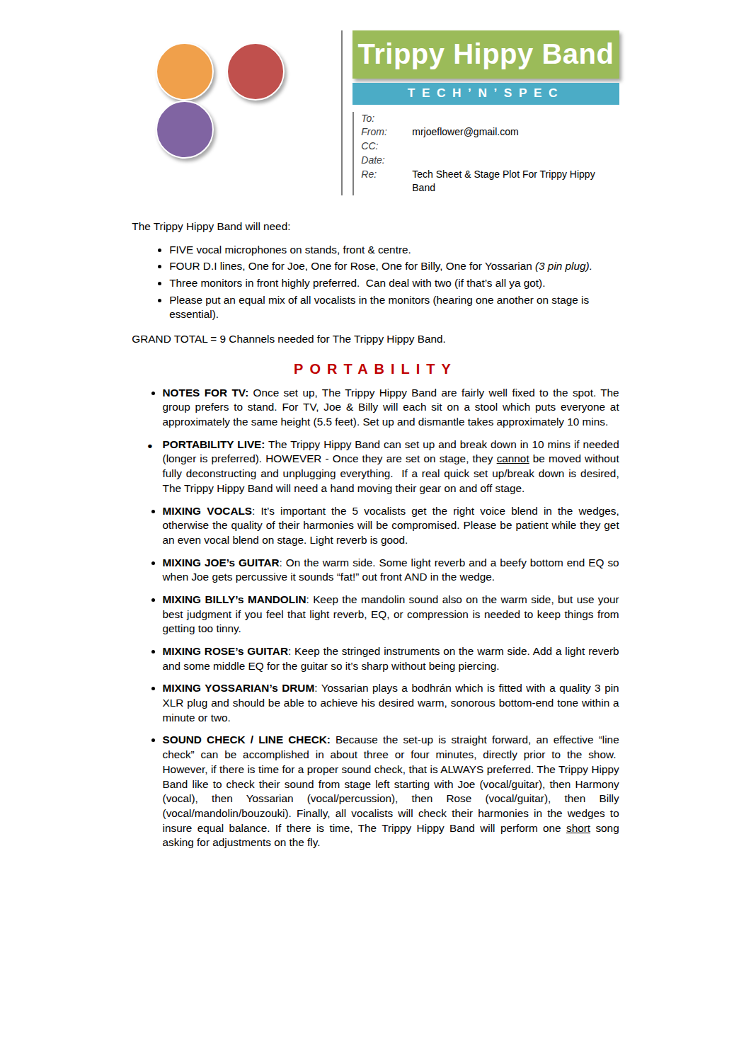Trippy Hippy Band
TECH’N’SPEC
| To: | |
| From: | mrjoeflower@gmail.com |
| CC: | |
| Date: | |
| Re: | Tech Sheet & Stage Plot For Trippy Hippy Band |
The Trippy Hippy Band will need:
FIVE vocal microphones on stands, front & centre.
FOUR D.I lines, One for Joe, One for Rose, One for Billy, One for Yossarian (3 pin plug).
Three monitors in front highly preferred. Can deal with two (if that’s all ya got).
Please put an equal mix of all vocalists in the monitors (hearing one another on stage is essential).
GRAND TOTAL = 9 Channels needed for The Trippy Hippy Band.
PORTABILITY
NOTES FOR TV: Once set up, The Trippy Hippy Band are fairly well fixed to the spot. The group prefers to stand. For TV, Joe & Billy will each sit on a stool which puts everyone at approximately the same height (5.5 feet). Set up and dismantle takes approximately 10 mins.
PORTABILITY LIVE: The Trippy Hippy Band can set up and break down in 10 mins if needed (longer is preferred). HOWEVER - Once they are set on stage, they cannot be moved without fully deconstructing and unplugging everything. If a real quick set up/break down is desired, The Trippy Hippy Band will need a hand moving their gear on and off stage.
MIXING VOCALS: It’s important the 5 vocalists get the right voice blend in the wedges, otherwise the quality of their harmonies will be compromised. Please be patient while they get an even vocal blend on stage. Light reverb is good.
MIXING JOE’s GUITAR: On the warm side. Some light reverb and a beefy bottom end EQ so when Joe gets percussive it sounds “fat!” out front AND in the wedge.
MIXING BILLY’s MANDOLIN: Keep the mandolin sound also on the warm side, but use your best judgment if you feel that light reverb, EQ, or compression is needed to keep things from getting too tinny.
MIXING ROSE’s GUITAR: Keep the stringed instruments on the warm side. Add a light reverb and some middle EQ for the guitar so it’s sharp without being piercing.
MIXING YOSSARIAN’s DRUM: Yossarian plays a bodhrán which is fitted with a quality 3 pin XLR plug and should be able to achieve his desired warm, sonorous bottom-end tone within a minute or two.
SOUND CHECK / LINE CHECK: Because the set-up is straight forward, an effective “line check” can be accomplished in about three or four minutes, directly prior to the show. However, if there is time for a proper sound check, that is ALWAYS preferred. The Trippy Hippy Band like to check their sound from stage left starting with Joe (vocal/guitar), then Harmony (vocal), then Yossarian (vocal/percussion), then Rose (vocal/guitar), then Billy (vocal/mandolin/bouzouki). Finally, all vocalists will check their harmonies in the wedges to insure equal balance. If there is time, The Trippy Hippy Band will perform one short song asking for adjustments on the fly.